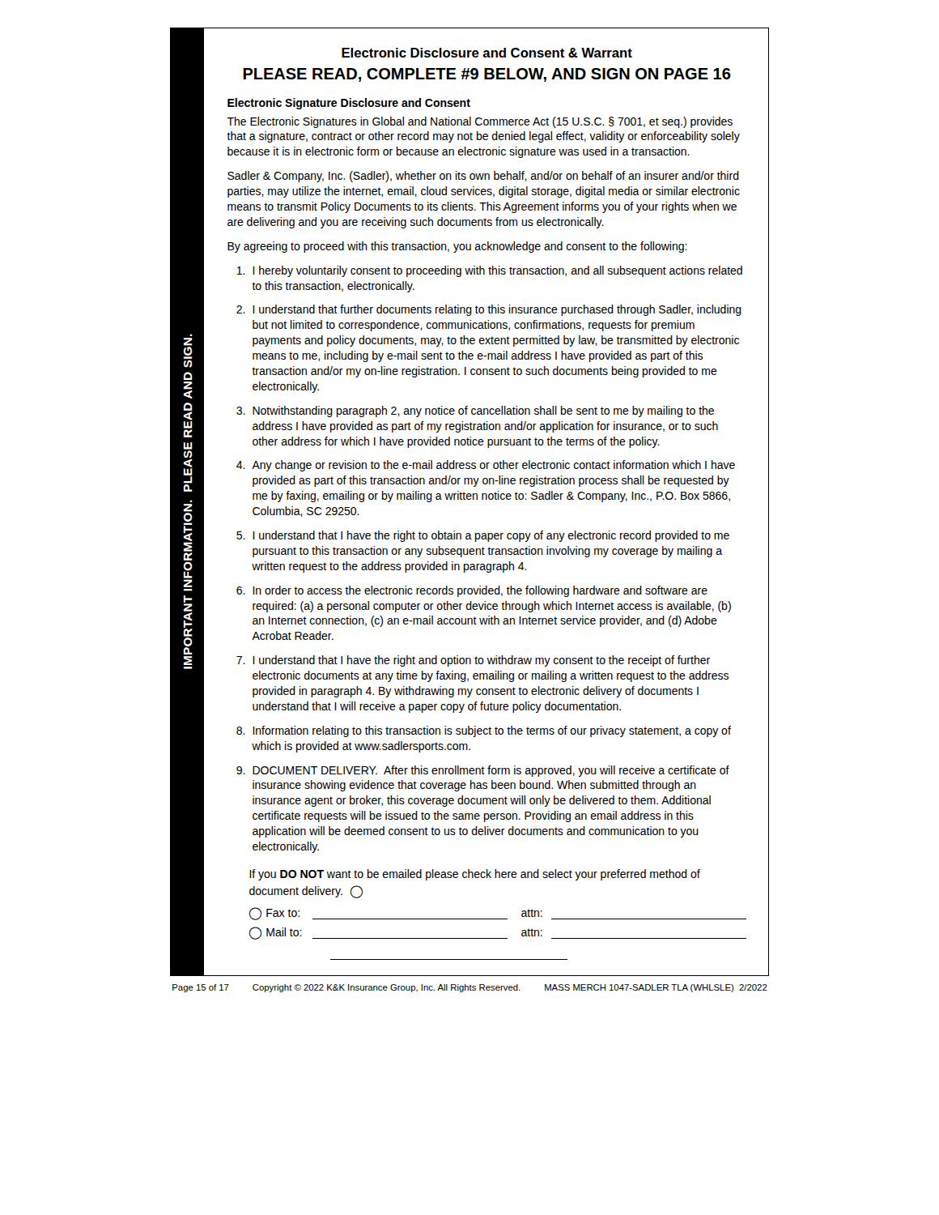IMPORTANT INFORMATION. PLEASE READ AND SIGN.
Electronic Disclosure and Consent & Warrant
PLEASE READ, COMPLETE #9 BELOW, AND SIGN ON PAGE 16
Electronic Signature Disclosure and Consent
The Electronic Signatures in Global and National Commerce Act (15 U.S.C. § 7001, et seq.) provides that a signature, contract or other record may not be denied legal effect, validity or enforceability solely because it is in electronic form or because an electronic signature was used in a transaction.
Sadler & Company, Inc. (Sadler), whether on its own behalf, and/or on behalf of an insurer and/or third parties, may utilize the internet, email, cloud services, digital storage, digital media or similar electronic means to transmit Policy Documents to its clients. This Agreement informs you of your rights when we are delivering and you are receiving such documents from us electronically.
By agreeing to proceed with this transaction, you acknowledge and consent to the following:
I hereby voluntarily consent to proceeding with this transaction, and all subsequent actions related to this transaction, electronically.
I understand that further documents relating to this insurance purchased through Sadler, including but not limited to correspondence, communications, confirmations, requests for premium payments and policy documents, may, to the extent permitted by law, be transmitted by electronic means to me, including by e-mail sent to the e-mail address I have provided as part of this transaction and/or my on-line registration. I consent to such documents being provided to me electronically.
Notwithstanding paragraph 2, any notice of cancellation shall be sent to me by mailing to the address I have provided as part of my registration and/or application for insurance, or to such other address for which I have provided notice pursuant to the terms of the policy.
Any change or revision to the e-mail address or other electronic contact information which I have provided as part of this transaction and/or my on-line registration process shall be requested by me by faxing, emailing or by mailing a written notice to: Sadler & Company, Inc., P.O. Box 5866, Columbia, SC 29250.
I understand that I have the right to obtain a paper copy of any electronic record provided to me pursuant to this transaction or any subsequent transaction involving my coverage by mailing a written request to the address provided in paragraph 4.
In order to access the electronic records provided, the following hardware and software are required: (a) a personal computer or other device through which Internet access is available, (b) an Internet connection, (c) an e-mail account with an Internet service provider, and (d) Adobe Acrobat Reader.
I understand that I have the right and option to withdraw my consent to the receipt of further electronic documents at any time by faxing, emailing or mailing a written request to the address provided in paragraph 4. By withdrawing my consent to electronic delivery of documents I understand that I will receive a paper copy of future policy documentation.
Information relating to this transaction is subject to the terms of our privacy statement, a copy of which is provided at www.sadlersports.com.
DOCUMENT DELIVERY. After this enrollment form is approved, you will receive a certificate of insurance showing evidence that coverage has been bound. When submitted through an insurance agent or broker, this coverage document will only be delivered to them. Additional certificate requests will be issued to the same person. Providing an email address in this application will be deemed consent to us to deliver documents and communication to you electronically.
If you DO NOT want to be emailed please check here and select your preferred method of document delivery. ◯
◯ Fax to:
attn:
◯ Mail to:
attn:
Page 15 of 17
Copyright © 2022 K&K Insurance Group, Inc. All Rights Reserved.
MASS MERCH 1047-SADLER TLA (WHLSLE) 2/2022